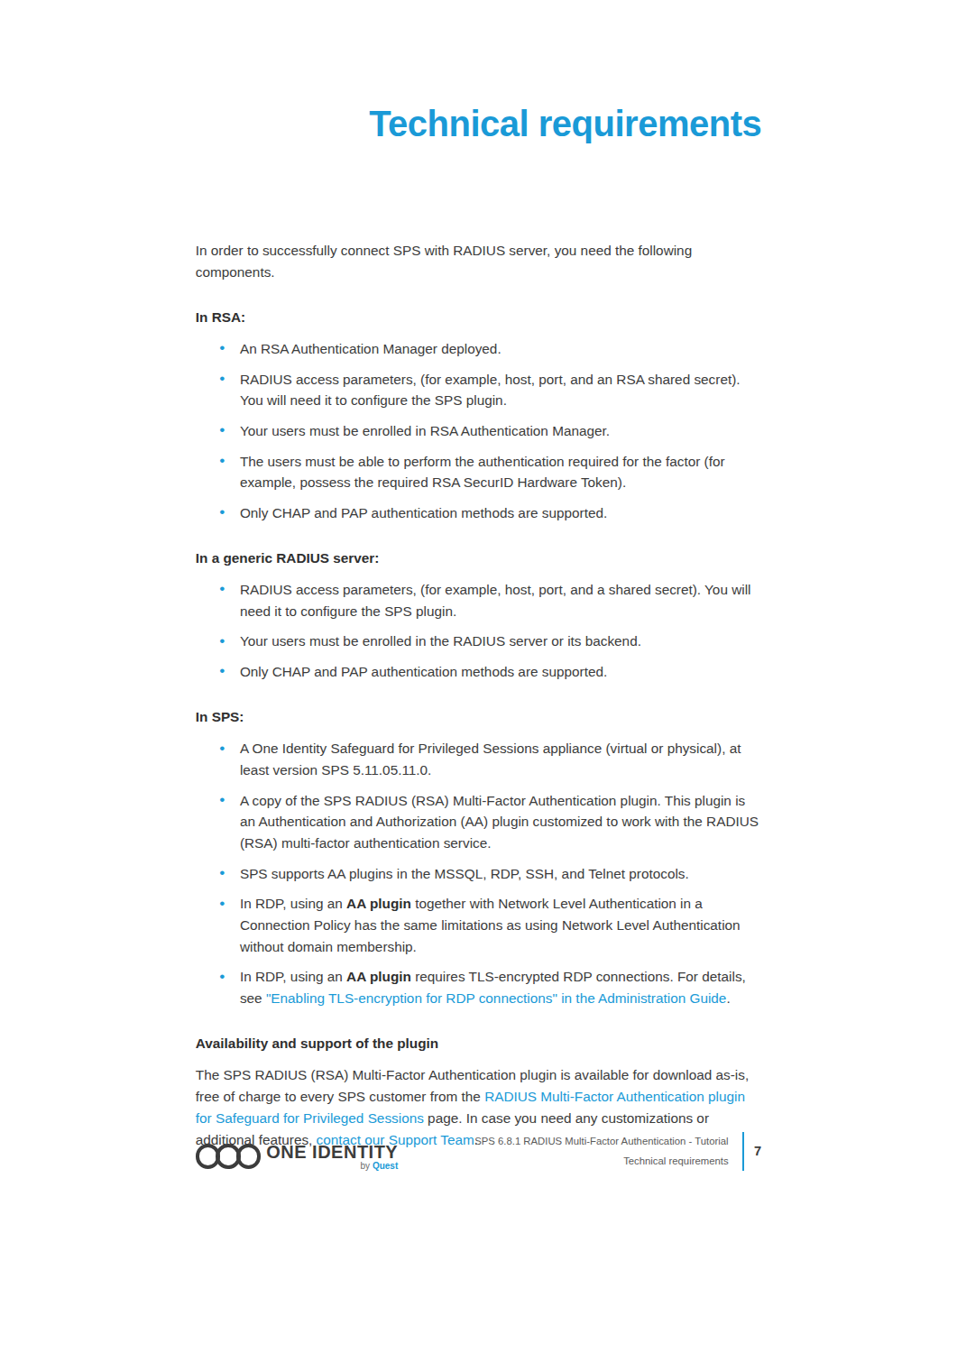Technical requirements
In order to successfully connect SPS with RADIUS server, you need the following components.
In RSA:
An RSA Authentication Manager deployed.
RADIUS access parameters, (for example, host, port, and an RSA shared secret). You will need it to configure the SPS plugin.
Your users must be enrolled in RSA Authentication Manager.
The users must be able to perform the authentication required for the factor (for example, possess the required RSA SecurID Hardware Token).
Only CHAP and PAP authentication methods are supported.
In a generic RADIUS server:
RADIUS access parameters, (for example, host, port, and a shared secret). You will need it to configure the SPS plugin.
Your users must be enrolled in the RADIUS server or its backend.
Only CHAP and PAP authentication methods are supported.
In SPS:
A One Identity Safeguard for Privileged Sessions appliance (virtual or physical), at least version SPS 5.11.05.11.0.
A copy of the SPS RADIUS (RSA) Multi-Factor Authentication plugin. This plugin is an Authentication and Authorization (AA) plugin customized to work with the RADIUS (RSA) multi-factor authentication service.
SPS supports AA plugins in the MSSQL, RDP, SSH, and Telnet protocols.
In RDP, using an AA plugin together with Network Level Authentication in a Connection Policy has the same limitations as using Network Level Authentication without domain membership.
In RDP, using an AA plugin requires TLS-encrypted RDP connections. For details, see "Enabling TLS-encryption for RDP connections" in the Administration Guide.
Availability and support of the plugin
The SPS RADIUS (RSA) Multi-Factor Authentication plugin is available for download as-is, free of charge to every SPS customer from the RADIUS Multi-Factor Authentication plugin for Safeguard for Privileged Sessions page. In case you need any customizations or additional features, contact our Support Team.
ONE IDENTITY
by Quest
SPS 6.8.1 RADIUS Multi-Factor Authentication - Tutorial
Technical requirements
7